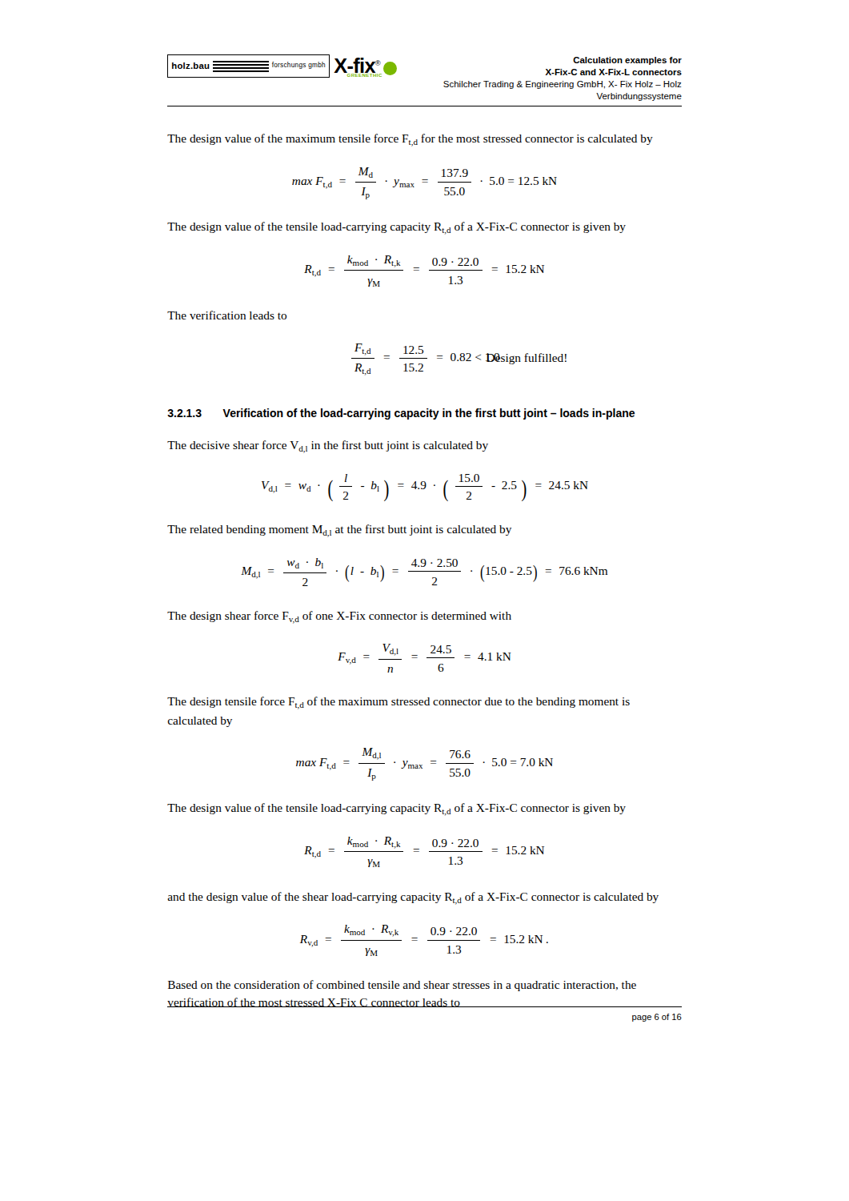holz.bau forschungs gmbh
X-fix® GREENETHIC
Calculation examples for
X-Fix-C and X-Fix-L connectors
Schilcher Trading & Engineering GmbH, X- Fix Holz – Holz Verbindungssysteme
The design value of the maximum tensile force Ft,d for the most stressed connector is calculated by
max Ft,d = Md Ip · ymax = 137.955.0 · 5.0 = 12.5 kN
The design value of the tensile load-carrying capacity Rt,d of a X-Fix-C connector is given by
Rt,d = kmod · Rt,k γM = 0.9 · 22.0 1.3 = 15.2 kN
The verification leads to
Ft,d Rt,d = 12.5 15.2 = 0.82 < 1.0 Design fulfilled!
3.2.1.3 Verification of the load-carrying capacity in the first butt joint – loads in-plane
The decisive shear force Vd,l in the first butt joint is calculated by
Vd,l = wd · ( l 2 - bl ) = 4.9 · ( 15.02 - 2.5 ) = 24.5 kN
The related bending moment Md,l at the first butt joint is calculated by
Md,l = wd · bl 2 · (l - bl) = 4.9 · 2.50 2 · (15.0 - 2.5) = 76.6 kNm
The design shear force Fv,d of one X-Fix connector is determined with
Fv,d = Vd,l n = 24.5 6 = 4.1 kN
The design tensile force Ft,d of the maximum stressed connector due to the bending moment is calculated by
max Ft,d = Md,l Ip · ymax = 76.6 55.0 · 5.0 = 7.0 kN
The design value of the tensile load-carrying capacity Rt,d of a X-Fix-C connector is given by
Rt,d = kmod · Rt,k γM = 0.9 · 22.0 1.3 = 15.2 kN
and the design value of the shear load-carrying capacity Rt,d of a X-Fix-C connector is calculated by
Rv,d = kmod · Rv,k γM = 0.9 · 22.0 1.3 = 15.2 kN .
Based on the consideration of combined tensile and shear stresses in a quadratic interaction, the verification of the most stressed X-Fix C connector leads to
page 6 of 16